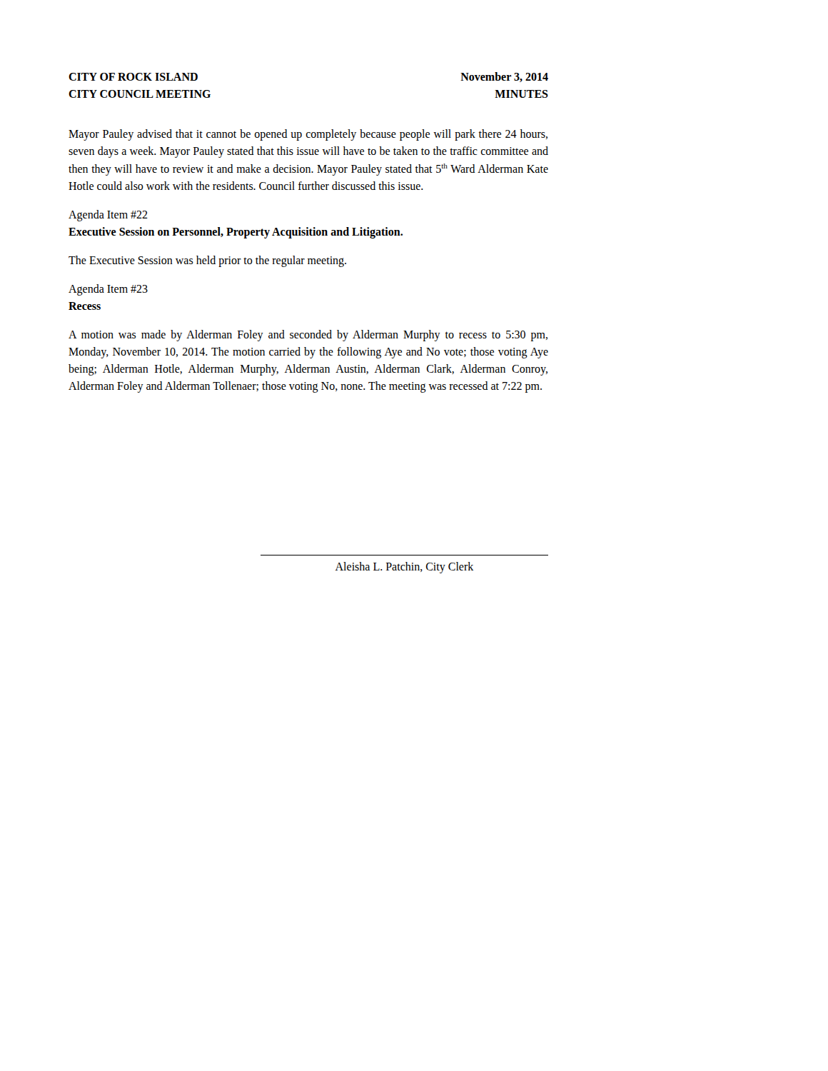CITY OF ROCK ISLAND CITY COUNCIL MEETING
November 3, 2014 MINUTES
Mayor Pauley advised that it cannot be opened up completely because people will park there 24 hours, seven days a week. Mayor Pauley stated that this issue will have to be taken to the traffic committee and then they will have to review it and make a decision. Mayor Pauley stated that 5th Ward Alderman Kate Hotle could also work with the residents. Council further discussed this issue.
Agenda Item #22
Executive Session on Personnel, Property Acquisition and Litigation.
The Executive Session was held prior to the regular meeting.
Agenda Item #23
Recess
A motion was made by Alderman Foley and seconded by Alderman Murphy to recess to 5:30 pm, Monday, November 10, 2014. The motion carried by the following Aye and No vote; those voting Aye being; Alderman Hotle, Alderman Murphy, Alderman Austin, Alderman Clark, Alderman Conroy, Alderman Foley and Alderman Tollenaer; those voting No, none. The meeting was recessed at 7:22 pm.
Aleisha L. Patchin, City Clerk